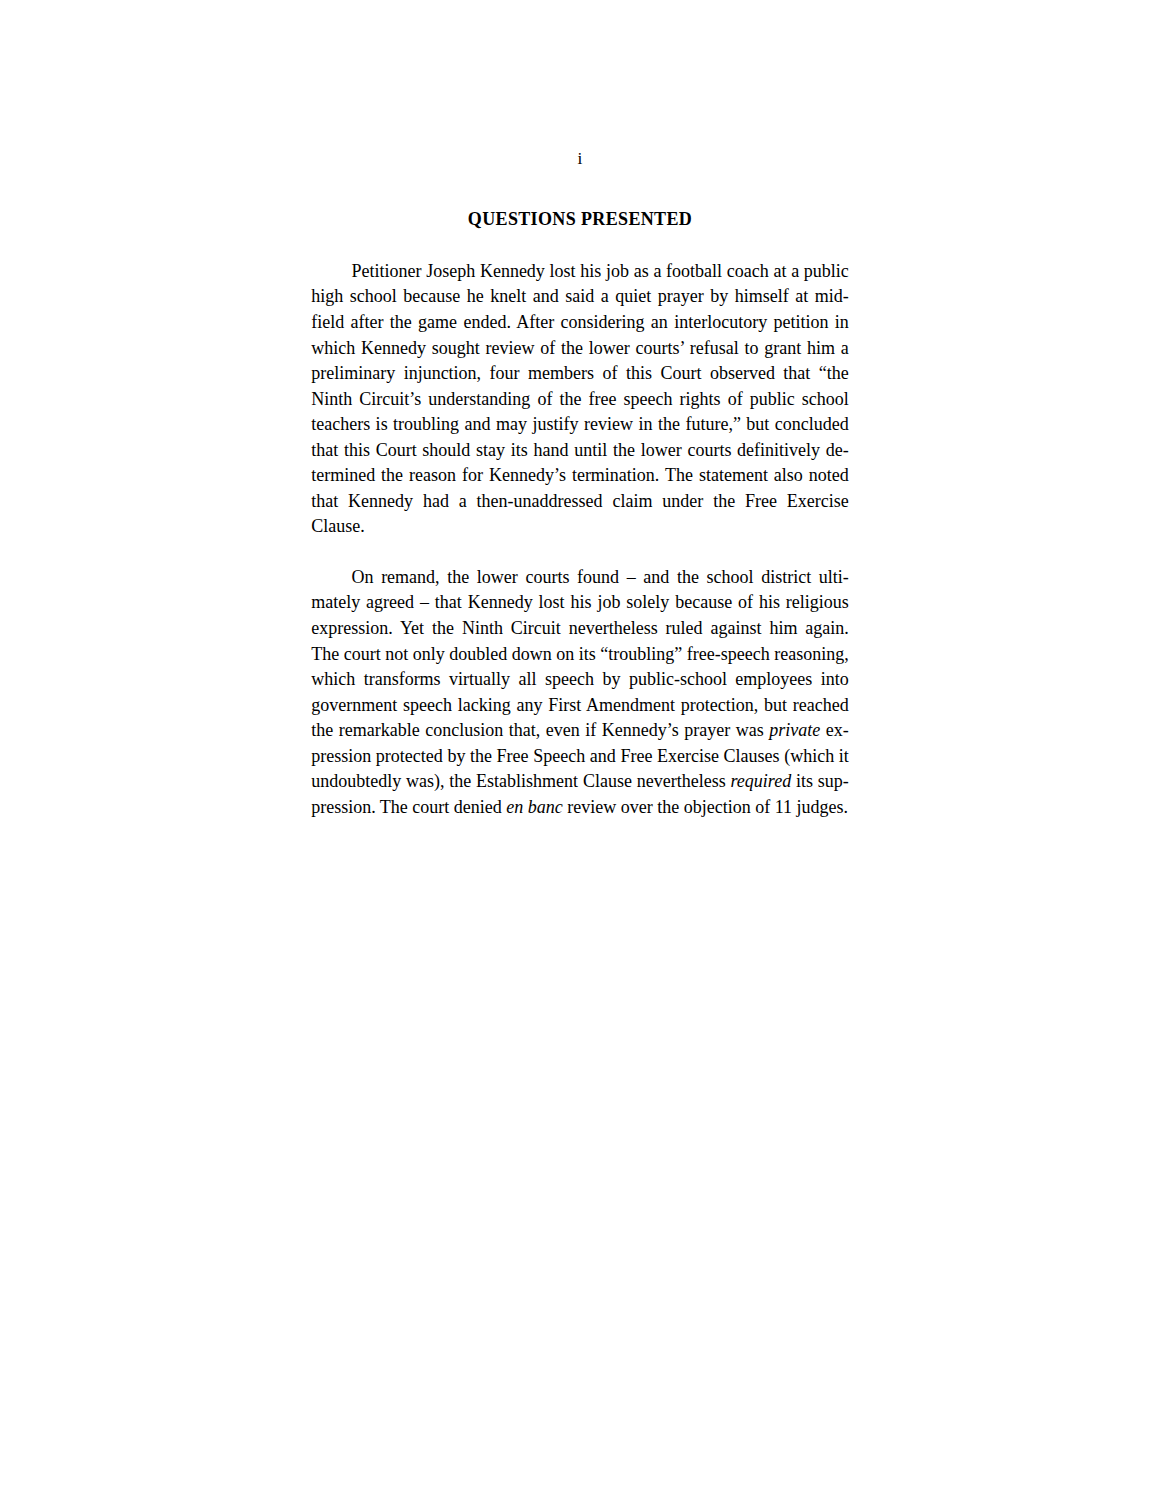i
QUESTIONS PRESENTED
Petitioner Joseph Kennedy lost his job as a football coach at a public high school because he knelt and said a quiet prayer by himself at midfield after the game ended. After considering an interlocutory petition in which Kennedy sought review of the lower courts’ refusal to grant him a preliminary injunction, four members of this Court observed that “the Ninth Circuit’s understanding of the free speech rights of public school teachers is troubling and may justify review in the future,” but concluded that this Court should stay its hand until the lower courts definitively determined the reason for Kennedy’s termination. The statement also noted that Kennedy had a then-unaddressed claim under the Free Exercise Clause.
On remand, the lower courts found – and the school district ultimately agreed – that Kennedy lost his job solely because of his religious expression. Yet the Ninth Circuit nevertheless ruled against him again. The court not only doubled down on its “troubling” free-speech reasoning, which transforms virtually all speech by public-school employees into government speech lacking any First Amendment protection, but reached the remarkable conclusion that, even if Kennedy’s prayer was private expression protected by the Free Speech and Free Exercise Clauses (which it undoubtedly was), the Establishment Clause nevertheless required its suppression. The court denied en banc review over the objection of 11 judges.